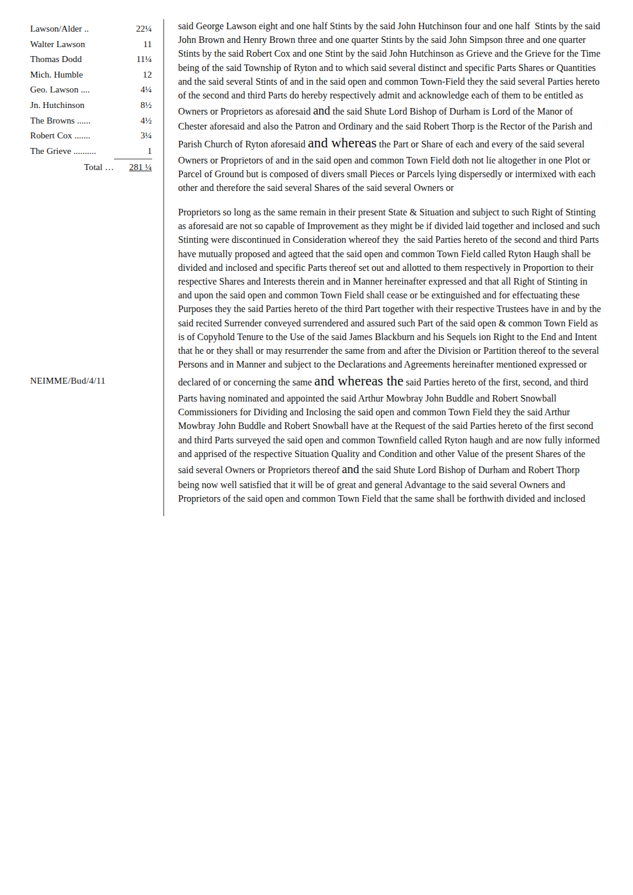| Lawson/Alder .. | 22¼ |
| Walter Lawson | 11 |
| Thomas Dodd | 11¼ |
| Mich. Humble | 12 |
| Geo. Lawson .... | 4¼ |
| Jn. Hutchinson | 8½ |
| The Browns ...... | 4½ |
| Robert Cox ....... | 3¼ |
| The Grieve .......... | 1 |
| Total … | 281 ¼ |
NEIMME/Bud/4/11
said George Lawson eight and one half Stints by the said John Hutchinson four and one half Stints by the said John Brown and Henry Brown three and one quarter Stints by the said John Simpson three and one quarter Stints by the said Robert Cox and one Stint by the said John Hutchinson as Grieve and the Grieve for the Time being of the said Township of Ryton and to which said several distinct and specific Parts Shares or Quantities and the said several Stints of and in the said open and common Town-Field they the said several Parties hereto of the second and third Parts do hereby respectively admit and acknowledge each of them to be entitled as Owners or Proprietors as aforesaid and the said Shute Lord Bishop of Durham is Lord of the Manor of Chester aforesaid and also the Patron and Ordinary and the said Robert Thorp is the Rector of the Parish and Parish Church of Ryton aforesaid and whereas the Part or Share of each and every of the said several Owners or Proprietors of and in the said open and common Town Field doth not lie altogether in one Plot or Parcel of Ground but is composed of divers small Pieces or Parcels lying dispersedly or intermixed with each other and therefore the said several Shares of the said several Owners or
Proprietors so long as the same remain in their present State & Situation and subject to such Right of Stinting as aforesaid are not so capable of Improvement as they might be if divided laid together and inclosed and such Stinting were discontinued in Consideration whereof they the said Parties hereto of the second and third Parts have mutually proposed and agteed that the said open and common Town Field called Ryton Haugh shall be divided and inclosed and specific Parts thereof set out and allotted to them respectively in Proportion to their respective Shares and Interests therein and in Manner hereinafter expressed and that all Right of Stinting in and upon the said open and common Town Field shall cease or be extinguished and for effectuating these Purposes they the said Parties hereto of the third Part together with their respective Trustees have in and by the said recited Surrender conveyed surrendered and assured such Part of the said open & common Town Field as is of Copyhold Tenure to the Use of the said James Blackburn and his Sequels ion Right to the End and Intent that he or they shall or may resurrender the same from and after the Division or Partition thereof to the several Persons and in Manner and subject to the Declarations and Agreements hereinafter mentioned expressed or declared of or concerning the same and whereas the said Parties hereto of the first, second, and third Parts having nominated and appointed the said Arthur Mowbray John Buddle and Robert Snowball Commissioners for Dividing and Inclosing the said open and common Town Field they the said Arthur Mowbray John Buddle and Robert Snowball have at the Request of the said Parties hereto of the first second and third Parts surveyed the said open and common Townfield called Ryton haugh and are now fully informed and apprised of the respective Situation Quality and Condition and other Value of the present Shares of the said several Owners or Proprietors thereof and the said Shute Lord Bishop of Durham and Robert Thorp being now well satisfied that it will be of great and general Advantage to the said several Owners and Proprietors of the said open and common Town Field that the same shall be forthwith divided and inclosed